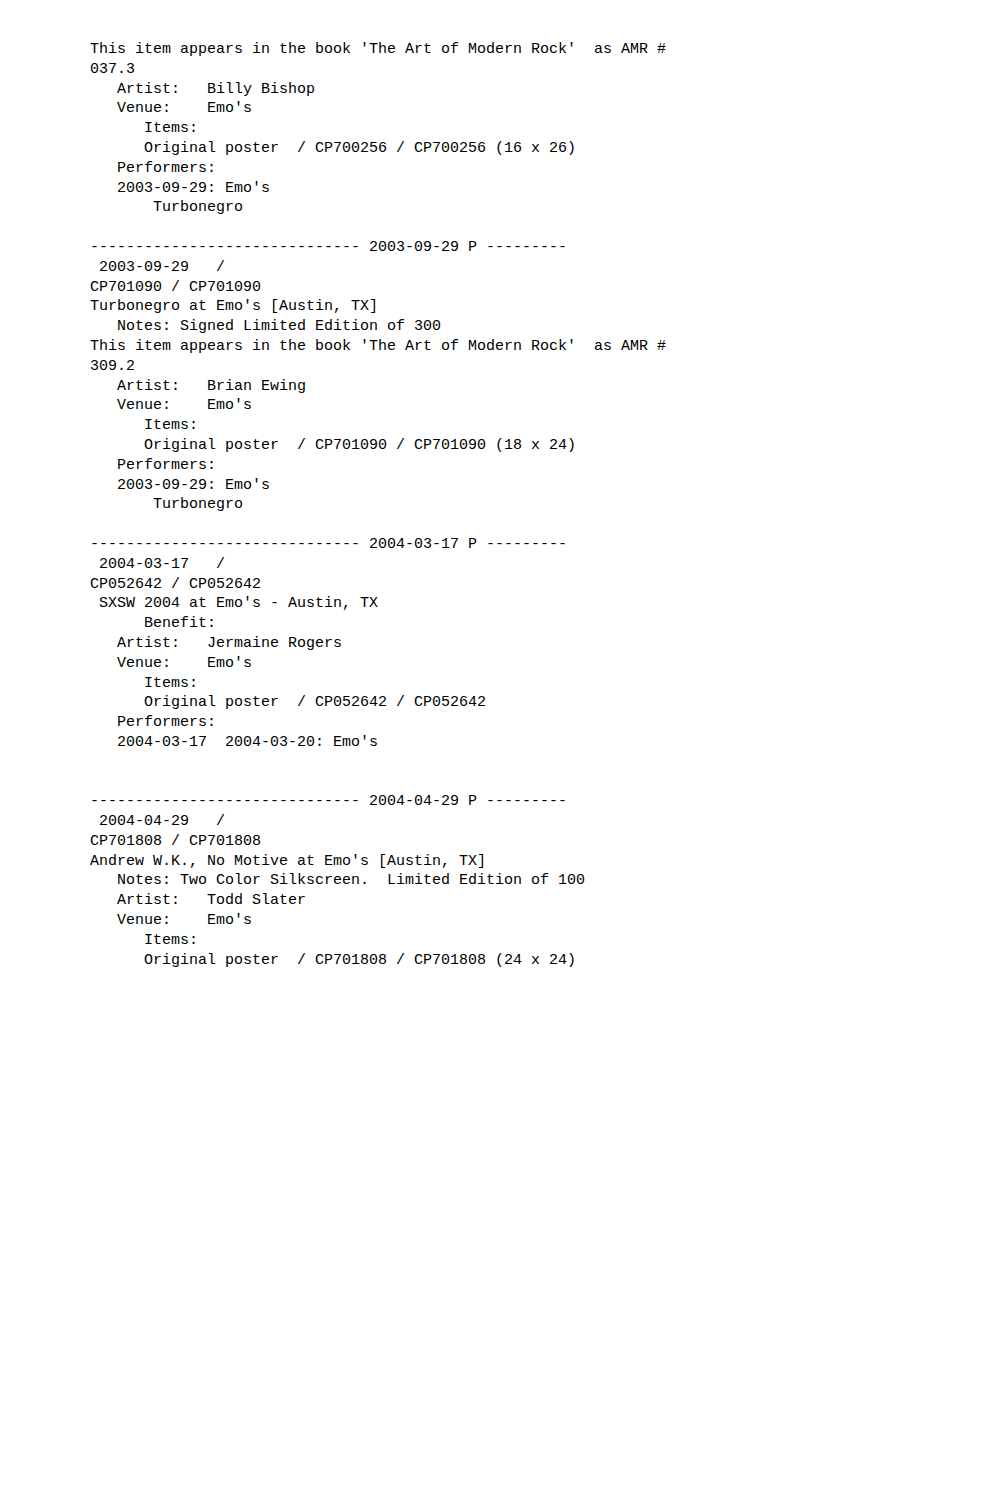This item appears in the book 'The Art of Modern Rock'  as AMR # 
037.3
   Artist:   Billy Bishop
   Venue:    Emo's
      Items:
      Original poster  / CP700256 / CP700256 (16 x 26)
   Performers:
   2003-09-29: Emo's
       Turbonegro

------------------------------ 2003-09-29 P ---------
 2003-09-29   / 
CP701090 / CP701090
Turbonegro at Emo's [Austin, TX]
   Notes: Signed Limited Edition of 300
This item appears in the book 'The Art of Modern Rock'  as AMR # 
309.2
   Artist:   Brian Ewing
   Venue:    Emo's
      Items:
      Original poster  / CP701090 / CP701090 (18 x 24)
   Performers:
   2003-09-29: Emo's
       Turbonegro

------------------------------ 2004-03-17 P ---------
 2004-03-17   / 
CP052642 / CP052642
 SXSW 2004 at Emo's - Austin, TX
      Benefit: 
   Artist:   Jermaine Rogers
   Venue:    Emo's
      Items:
      Original poster  / CP052642 / CP052642
   Performers:
   2004-03-17  2004-03-20: Emo's


------------------------------ 2004-04-29 P ---------
 2004-04-29   / 
CP701808 / CP701808
Andrew W.K., No Motive at Emo's [Austin, TX]
   Notes: Two Color Silkscreen.  Limited Edition of 100
   Artist:   Todd Slater
   Venue:    Emo's
      Items:
      Original poster  / CP701808 / CP701808 (24 x 24)